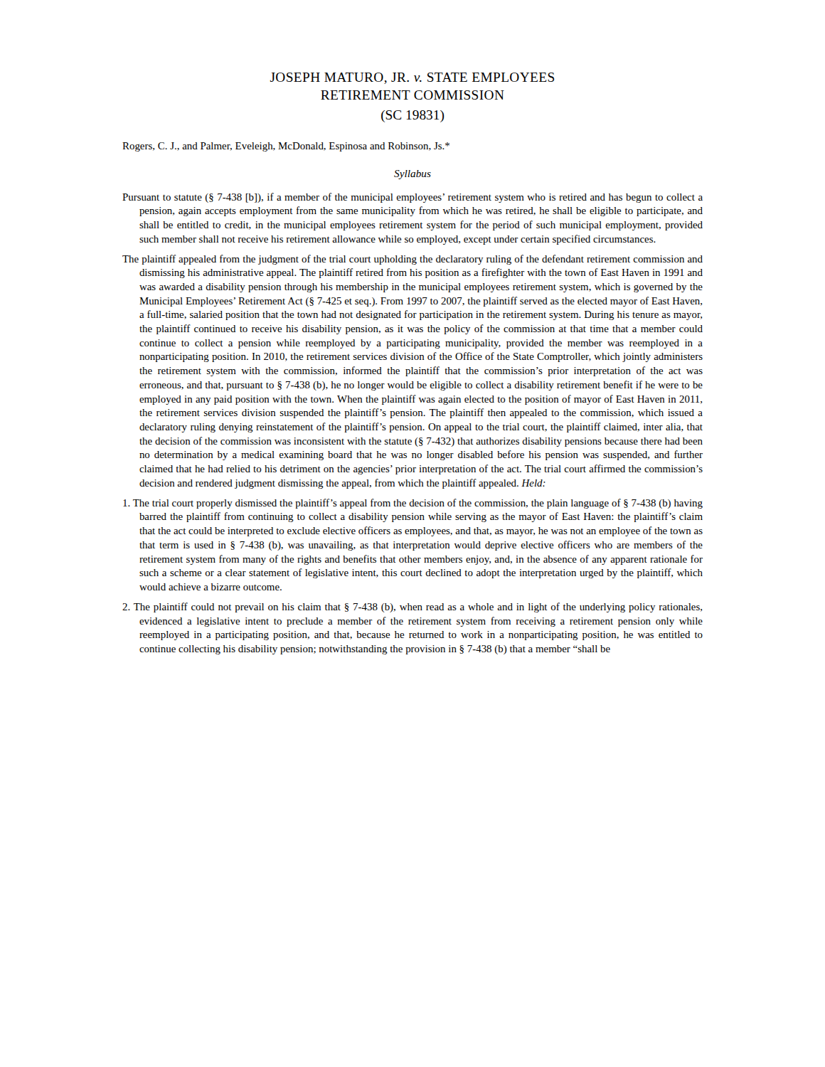JOSEPH MATURO, JR. v. STATE EMPLOYEES
RETIREMENT COMMISSION
(SC 19831)
Rogers, C. J., and Palmer, Eveleigh, McDonald, Espinosa and Robinson, Js.*
Syllabus
Pursuant to statute (§ 7-438 [b]), if a member of the municipal employees’ retirement system who is retired and has begun to collect a pension, again accepts employment from the same municipality from which he was retired, he shall be eligible to participate, and shall be entitled to credit, in the municipal employees retirement system for the period of such municipal employment, provided such member shall not receive his retirement allowance while so employed, except under certain specified circumstances.
The plaintiff appealed from the judgment of the trial court upholding the declaratory ruling of the defendant retirement commission and dismissing his administrative appeal. The plaintiff retired from his position as a firefighter with the town of East Haven in 1991 and was awarded a disability pension through his membership in the municipal employees retirement system, which is governed by the Municipal Employees’ Retirement Act (§ 7-425 et seq.). From 1997 to 2007, the plaintiff served as the elected mayor of East Haven, a full-time, salaried position that the town had not designated for participation in the retirement system. During his tenure as mayor, the plaintiff continued to receive his disability pension, as it was the policy of the commission at that time that a member could continue to collect a pension while reemployed by a participating municipality, provided the member was reemployed in a nonparticipating position. In 2010, the retirement services division of the Office of the State Comptroller, which jointly administers the retirement system with the commission, informed the plaintiff that the commission’s prior interpretation of the act was erroneous, and that, pursuant to § 7-438 (b), he no longer would be eligible to collect a disability retirement benefit if he were to be employed in any paid position with the town. When the plaintiff was again elected to the position of mayor of East Haven in 2011, the retirement services division suspended the plaintiff’s pension. The plaintiff then appealed to the commission, which issued a declaratory ruling denying reinstatement of the plaintiff’s pension. On appeal to the trial court, the plaintiff claimed, inter alia, that the decision of the commission was inconsistent with the statute (§ 7-432) that authorizes disability pensions because there had been no determination by a medical examining board that he was no longer disabled before his pension was suspended, and further claimed that he had relied to his detriment on the agencies’ prior interpretation of the act. The trial court affirmed the commission’s decision and rendered judgment dismissing the appeal, from which the plaintiff appealed. Held:
1. The trial court properly dismissed the plaintiff’s appeal from the decision of the commission, the plain language of § 7-438 (b) having barred the plaintiff from continuing to collect a disability pension while serving as the mayor of East Haven: the plaintiff’s claim that the act could be interpreted to exclude elective officers as employees, and that, as mayor, he was not an employee of the town as that term is used in § 7-438 (b), was unavailing, as that interpretation would deprive elective officers who are members of the retirement system from many of the rights and benefits that other members enjoy, and, in the absence of any apparent rationale for such a scheme or a clear statement of legislative intent, this court declined to adopt the interpretation urged by the plaintiff, which would achieve a bizarre outcome.
2. The plaintiff could not prevail on his claim that § 7-438 (b), when read as a whole and in light of the underlying policy rationales, evidenced a legislative intent to preclude a member of the retirement system from receiving a retirement pension only while reemployed in a participating position, and that, because he returned to work in a nonparticipating position, he was entitled to continue collecting his disability pension; notwithstanding the provision in § 7-438 (b) that a member “shall be